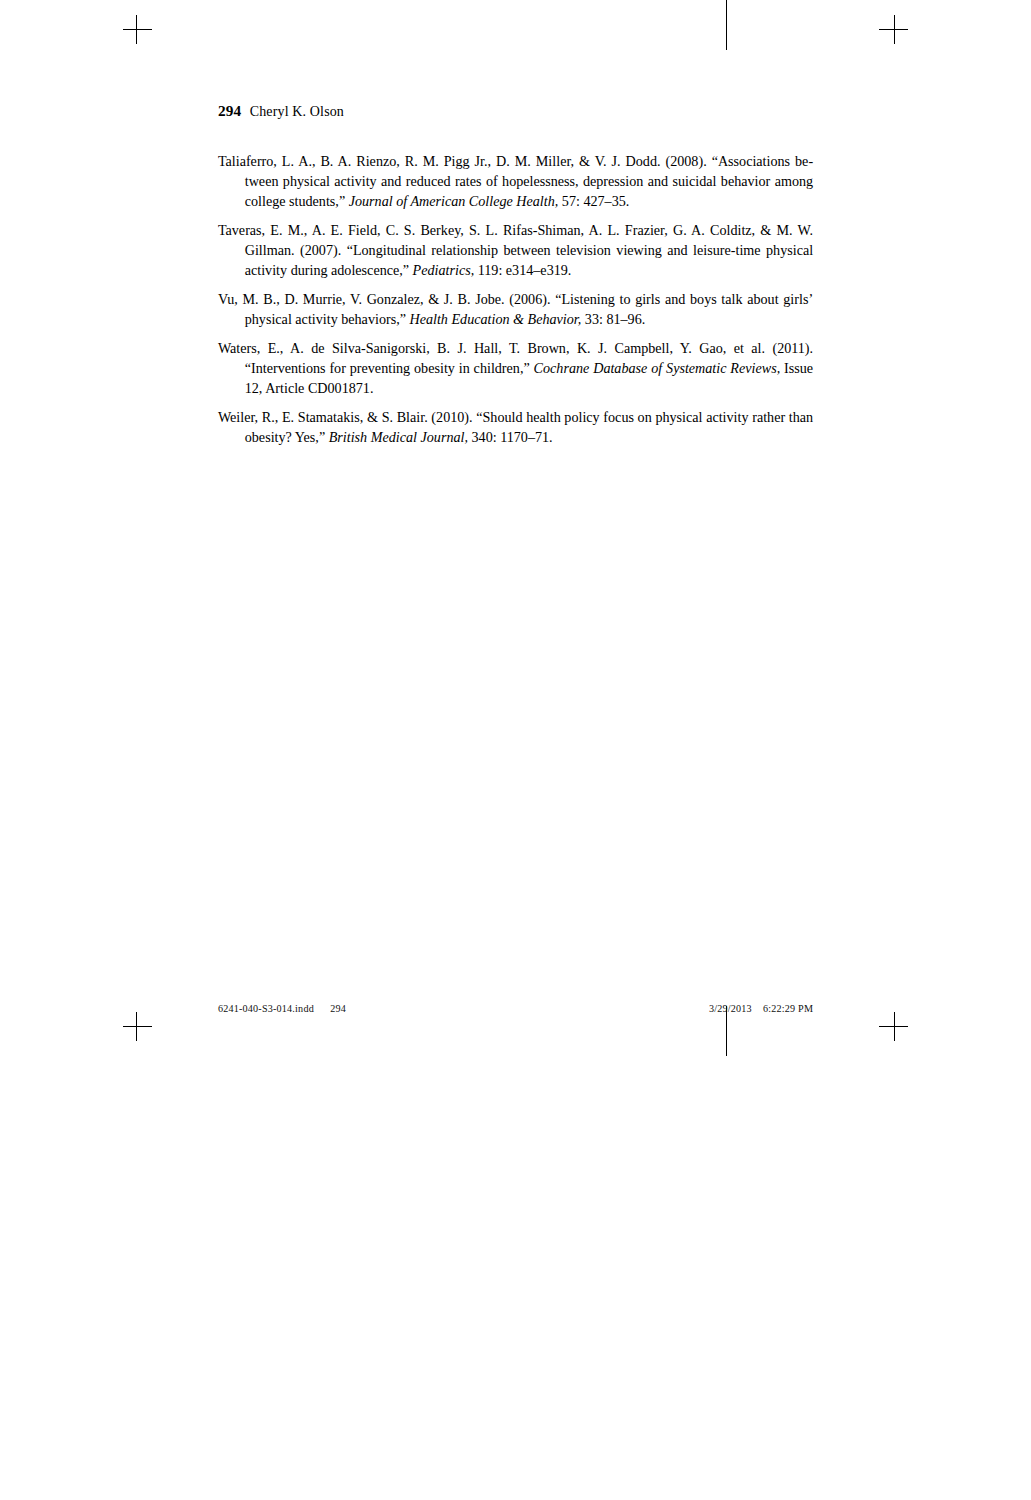294 Cheryl K. Olson
Taliaferro, L. A., B. A. Rienzo, R. M. Pigg Jr., D. M. Miller, & V. J. Dodd. (2008). “Associations between physical activity and reduced rates of hopelessness, depression and suicidal behavior among college students,” Journal of American College Health, 57: 427–35.
Taveras, E. M., A. E. Field, C. S. Berkey, S. L. Rifas-Shiman, A. L. Frazier, G. A. Colditz, & M. W. Gillman. (2007). “Longitudinal relationship between television viewing and leisure-time physical activity during adolescence,” Pediatrics, 119: e314–e319.
Vu, M. B., D. Murrie, V. Gonzalez, & J. B. Jobe. (2006). “Listening to girls and boys talk about girls’ physical activity behaviors,” Health Education & Behavior, 33: 81–96.
Waters, E., A. de Silva-Sanigorski, B. J. Hall, T. Brown, K. J. Campbell, Y. Gao, et al. (2011). “Interventions for preventing obesity in children,” Cochrane Database of Systematic Reviews, Issue 12, Article CD001871.
Weiler, R., E. Stamatakis, & S. Blair. (2010). “Should health policy focus on physical activity rather than obesity? Yes,” British Medical Journal, 340: 1170–71.
6241-040-S3-014.indd294 3/29/20136:22:29 PM